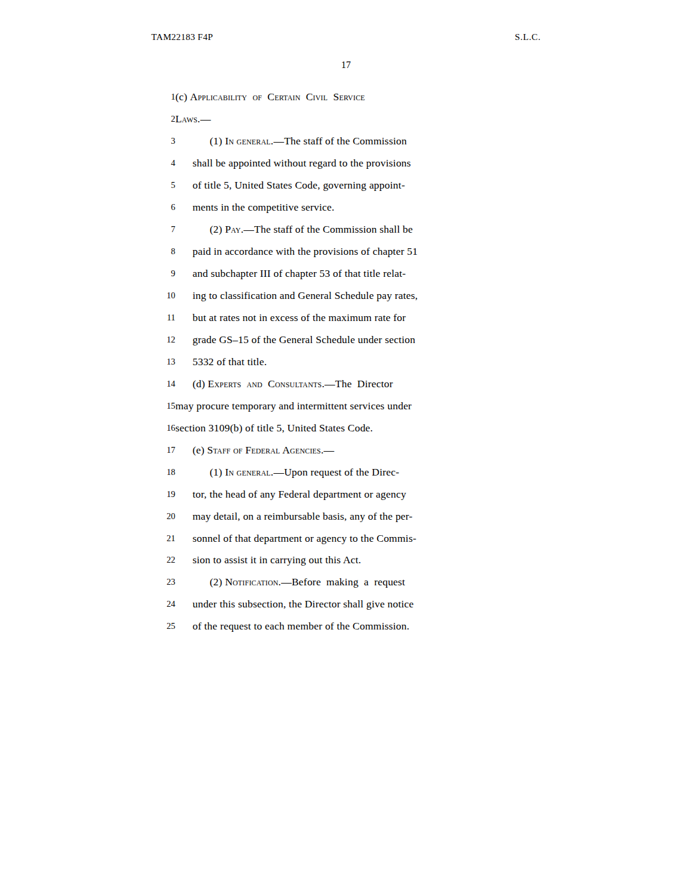TAM22183 F4P S.L.C.
17
| 1 | (c) Applicability of Certain Civil Service |
| 2 | Laws .— |
| 3 | (1) In general .—The staff of the Commission |
| 4 | shall be appointed without regard to the provisions |
| 5 | of title 5, United States Code, governing appoint- |
| 6 | ments in the competitive service. |
| 7 | (2) Pay .—The staff of the Commission shall be |
| 8 | paid in accordance with the provisions of chapter 51 |
| 9 | and subchapter III of chapter 53 of that title relat- |
| 10 | ing to classification and General Schedule pay rates, |
| 11 | but at rates not in excess of the maximum rate for |
| 12 | grade GS–15 of the General Schedule under section |
| 13 | 5332 of that title. |
| 14 | (d) Experts and Consultants .—The Director |
| 15 | may procure temporary and intermittent services under |
| 16 | section 3109(b) of title 5, United States Code. |
| 17 | (e) Staff of Federal Agencies .— |
| 18 | (1) In general .—Upon request of the Direc- |
| 19 | tor, the head of any Federal department or agency |
| 20 | may detail, on a reimbursable basis, any of the per- |
| 21 | sonnel of that department or agency to the Commis- |
| 22 | sion to assist it in carrying out this Act. |
| 23 | (2) Notification .—Before making a request |
| 24 | under this subsection, the Director shall give notice |
| 25 | of the request to each member of the Commission. |